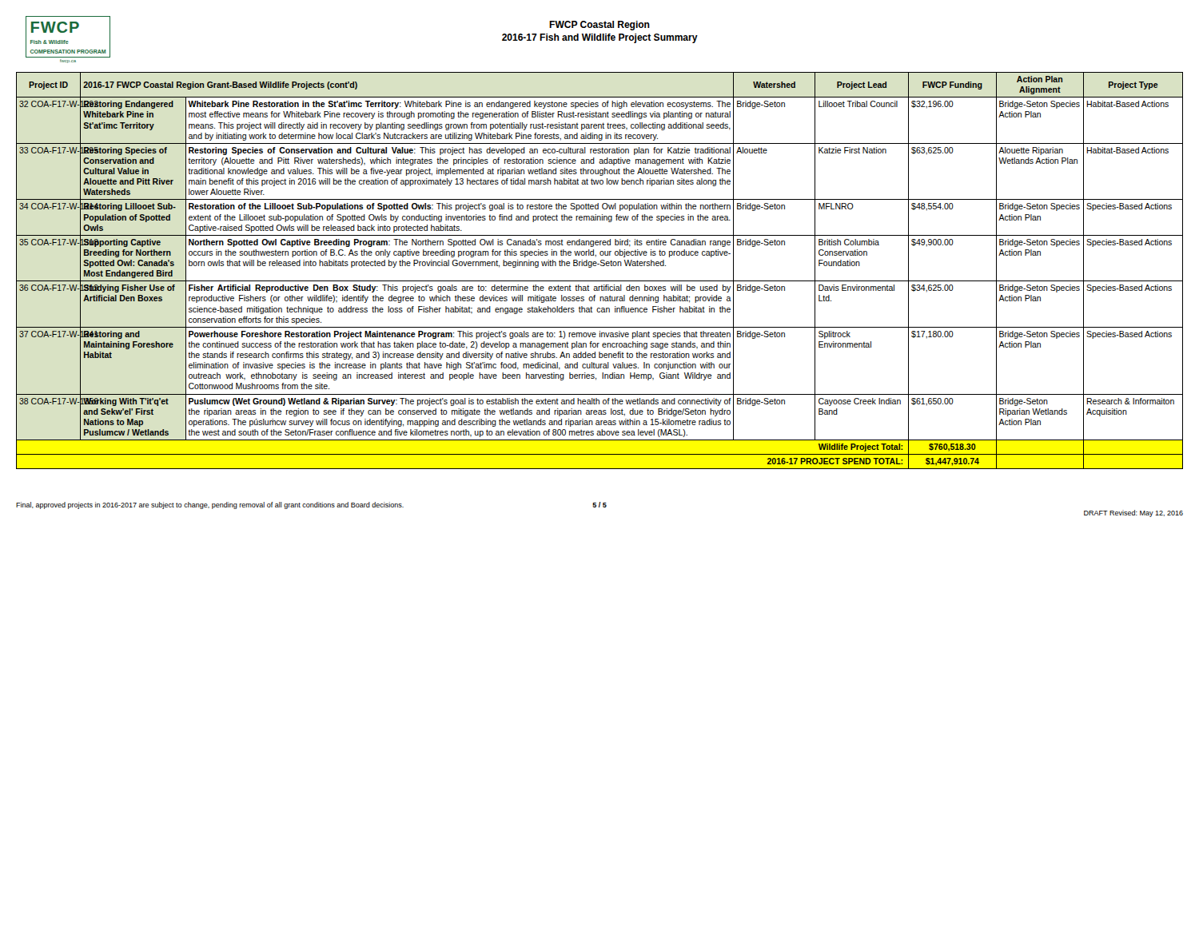FWCP
Fish & Wildlife
COMPENSATION PROGRAM
fwcp.ca
FWCP Coastal Region
2016-17 Fish and Wildlife Project Summary
| Project ID | 2016-17 FWCP Coastal Region Grant-Based Wildlife Projects (cont'd) | Watershed | Project Lead | FWCP Funding | Action Plan Alignment | Project Type |
| --- | --- | --- | --- | --- | --- | --- |
| 32 COA-F17-W-1292 | Restoring Endangered Whitebark Pine in St'at'imc Territory | Whitebark Pine Restoration in the St'at'imc Territory : Whitebark Pine is an endangered keystone species of high elevation ecosystems. The most effective means for Whitebark Pine recovery is through promoting the regeneration of Blister Rust-resistant seedlings via planting or natural means. This project will directly aid in recovery by planting seedlings grown from potentially rust-resistant parent trees, collecting additional seeds, and by initiating work to determine how local Clark's Nutcrackers are utilizing Whitebark Pine forests, and aiding in its recovery. | Bridge-Seton | Lillooet Tribal Council | $32,196.00 | Bridge-Seton Species Action Plan | Habitat-Based Actions |
| 33 COA-F17-W-1295 | Restoring Species of Conservation and Cultural Value in Alouette and Pitt River Watersheds | Restoring Species of Conservation and Cultural Value : This project has developed an eco-cultural restoration plan for Katzie traditional territory (Alouette and Pitt River watersheds), which integrates the principles of restoration science and adaptive management with Katzie traditional knowledge and values. This will be a five-year project, implemented at riparian wetland sites throughout the Alouette Watershed. The main benefit of this project in 2016 will be the creation of approximately 13 hectares of tidal marsh habitat at two low bench riparian sites along the lower Alouette River. | Alouette | Katzie First Nation | $63,625.00 | Alouette Riparian Wetlands Action Plan | Habitat-Based Actions |
| 34 COA-F17-W-1314 | Restoring Lillooet Sub-Population of Spotted Owls | Restoration of the Lillooet Sub-Populations of Spotted Owls : This project's goal is to restore the Spotted Owl population within the northern extent of the Lillooet sub-population of Spotted Owls by conducting inventories to find and protect the remaining few of the species in the area. Captive-raised Spotted Owls will be released back into protected habitats. | Bridge-Seton | MFLNRO | $48,554.00 | Bridge-Seton Species Action Plan | Species-Based Actions |
| 35 COA-F17-W-1318 | Supporting Captive Breeding for Northern Spotted Owl: Canada's Most Endangered Bird | Northern Spotted Owl Captive Breeding Program : The Northern Spotted Owl is Canada's most endangered bird; its entire Canadian range occurs in the southwestern portion of B.C. As the only captive breeding program for this species in the world, our objective is to produce captive-born owls that will be released into habitats protected by the Provincial Government, beginning with the Bridge-Seton Watershed. | Bridge-Seton | British Columbia Conservation Foundation | $49,900.00 | Bridge-Seton Species Action Plan | Species-Based Actions |
| 36 COA-F17-W-1319 | Studying Fisher Use of Artificial Den Boxes | Fisher Artificial Reproductive Den Box Study : This project's goals are to: determine the extent that artificial den boxes will be used by reproductive Fishers (or other wildlife); identify the degree to which these devices will mitigate losses of natural denning habitat; provide a science-based mitigation technique to address the loss of Fisher habitat; and engage stakeholders that can influence Fisher habitat in the conservation efforts for this species. | Bridge-Seton | Davis Environmental Ltd. | $34,625.00 | Bridge-Seton Species Action Plan | Species-Based Actions |
| 37 COA-F17-W-1341 | Restoring and Maintaining Foreshore Habitat | Powerhouse Foreshore Restoration Project Maintenance Program : This project's goals are to: 1) remove invasive plant species that threaten the continued success of the restoration work that has taken place to-date, 2) develop a management plan for encroaching sage stands, and thin the stands if research confirms this strategy, and 3) increase density and diversity of native shrubs. An added benefit to the restoration works and elimination of invasive species is the increase in plants that have high St'at'imc food, medicinal, and cultural values. In conjunction with our outreach work, ethnobotany is seeing an increased interest and people have been harvesting berries, Indian Hemp, Giant Wildrye and Cottonwood Mushrooms from the site. | Bridge-Seton | Splitrock Environmental | $17,180.00 | Bridge-Seton Species Action Plan | Species-Based Actions |
| 38 COA-F17-W-1356 | Working With T'it'q'et and Sekw'el' First Nations to Map Puslumcw / Wetlands | Puslumcw (Wet Ground) Wetland & Riparian Survey : The project's goal is to establish the extent and health of the wetlands and connectivity of the riparian areas in the region to see if they can be conserved to mitigate the wetlands and riparian areas lost, due to Bridge/Seton hydro operations. The púsluṁcw survey will focus on identifying, mapping and describing the wetlands and riparian areas within a 15-kilometre radius to the west and south of the Seton/Fraser confluence and five kilometres north, up to an elevation of 800 metres above sea level (MASL). | Bridge-Seton | Cayoose Creek Indian Band | $61,650.00 | Bridge-Seton Riparian Wetlands Action Plan | Research & Informaiton Acquisition |
| Wildlife Project Total: | $760,518.30 | | |
| 2016-17 PROJECT SPEND TOTAL: | $1,447,910.74 | | |
Final, approved projects in 2016-2017 are subject to change, pending removal of all grant conditions and Board decisions.
5 / 5
DRAFT Revised: May 12, 2016